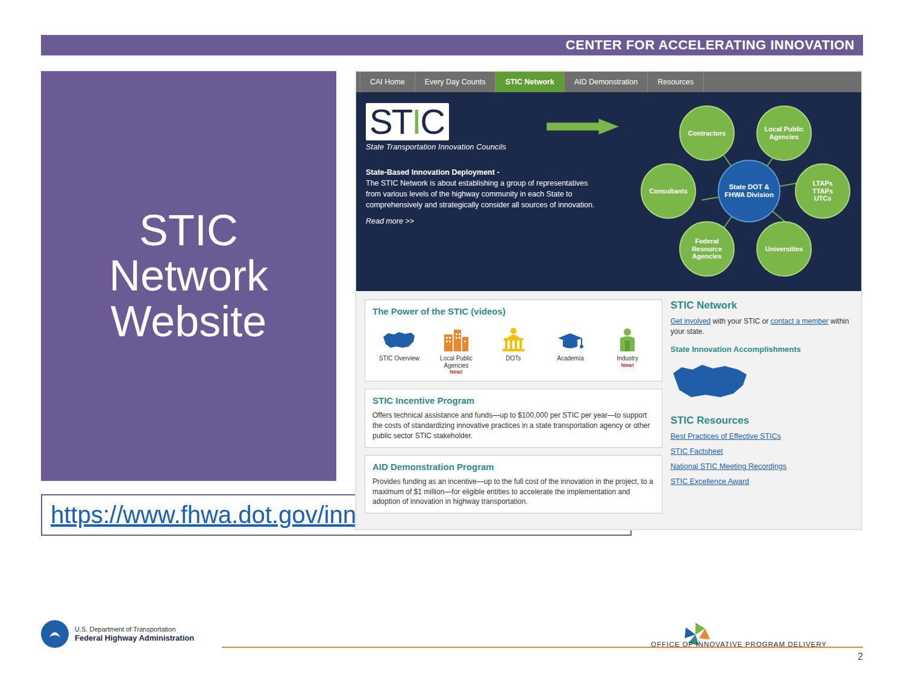Center for Accelerating Innovation
STIC
Network
Website
https://www.fhwa.dot.gov/innovation/stic/
CAI Home
Every Day Counts
STIC Network
AID Demonstration
Resources
STIC
State Transportation Innovation Councils
State-Based Innovation Deployment -
The STIC Network is about establishing a group of representatives from various levels of the highway community in each State to comprehensively and strategically consider all sources of innovation.
Read more >>
Contractors
Local Public
Agencies
LTAPs
TTAPs
UTCs
Universities
Federal
Resource
Agencies
Consultants
State DOT &
FHWA Division
The Power of the STIC (videos)
STIC Overview
Local Public
AgenciesNew!
DOTs
Academia
IndustryNew!
STIC Incentive Program
Offers technical assistance and funds—up to $100,000 per STIC per year—to support the costs of standardizing innovative practices in a state transportation agency or other public sector STIC stakeholder.
AID Demonstration Program
Provides funding as an incentive—up to the full cost of the innovation in the project, to a maximum of $1 million—for eligible entities to accelerate the implementation and adoption of innovation in highway transportation.
STIC Network
Get involved with your STIC or contact a member within your state.
State Innovation Accomplishments
STIC Resources
Best Practices of Effective STICs
STIC Factsheet
National STIC Meeting Recordings
STIC Excellence Award
U.S. Department of Transportation
Federal Highway Administration
Office of Innovative Program Delivery
2